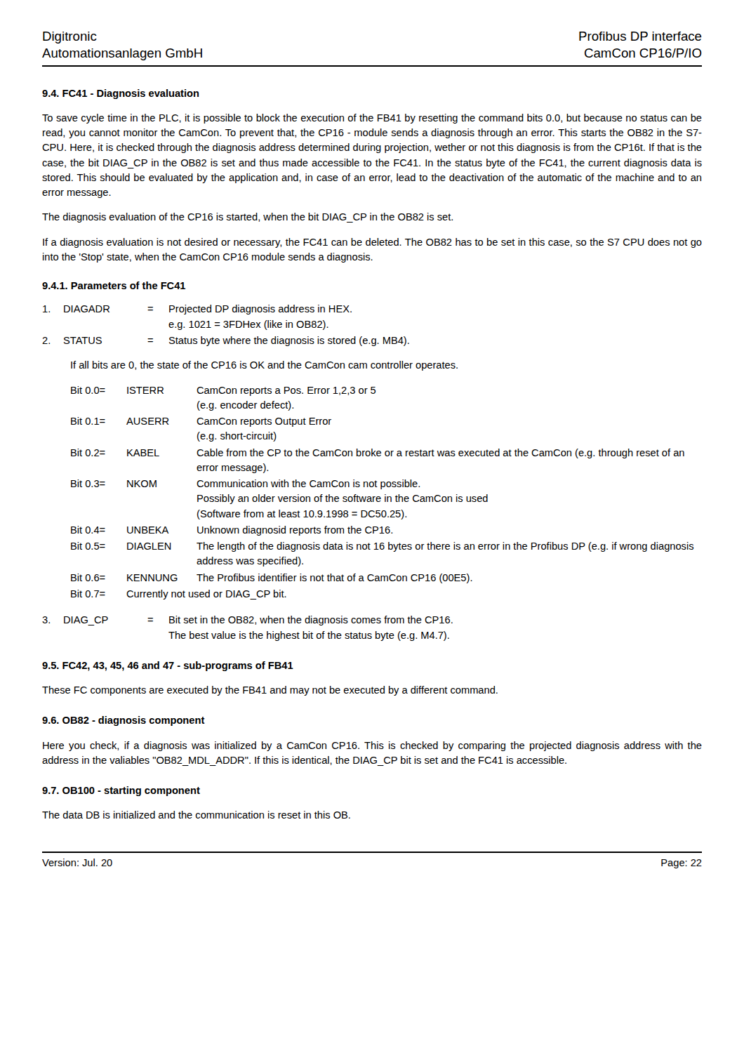Digitronic
Automationsanlagen GmbH
Profibus DP interface
CamCon CP16/P/IO
9.4. FC41 - Diagnosis evaluation
To save cycle time in the PLC, it is possible to block the execution of the FB41 by resetting the command bits 0.0, but because no status can be read, you cannot monitor the CamCon. To prevent that, the CP16 - module sends a diagnosis through an error. This starts the OB82 in the S7-CPU. Here, it is checked through the diagnosis address determined during projection, wether or not this diagnosis is from the CP16t. If that is the case, the bit DIAG_CP in the OB82 is set and thus made accessible to the FC41. In the status byte of the FC41, the current diagnosis data is stored. This should be evaluated by the application and, in case of an error, lead to the deactivation of the automatic of the machine and to an error message.
The diagnosis evaluation of the CP16 is started, when the bit DIAG_CP in the OB82 is set.
If a diagnosis evaluation is not desired or necessary, the FC41 can be deleted. The OB82 has to be set in this case, so the S7 CPU does not go into the 'Stop' state, when the CamCon CP16 module sends a diagnosis.
9.4.1. Parameters of the FC41
1.
DIAGADR
=
Projected DP diagnosis address in HEX.
e.g. 1021 = 3FDHex (like in OB82).
2.
STATUS
=
Status byte where the diagnosis is stored (e.g. MB4).
If all bits are 0, the state of the CP16 is OK and the CamCon cam controller operates.
| Bit 0.0= | ISTERR | CamCon reports a Pos. Error 1,2,3 or 5 (e.g. encoder defect). |
| Bit 0.1= | AUSERR | CamCon reports Output Error (e.g. short-circuit) |
| Bit 0.2= | KABEL | Cable from the CP to the CamCon broke or a restart was executed at the CamCon (e.g. through reset of an error message). |
| Bit 0.3= | NKOM | Communication with the CamCon is not possible. Possibly an older version of the software in the CamCon is used (Software from at least 10.9.1998 = DC50.25). |
| Bit 0.4= | UNBEKA | Unknown diagnosid reports from the CP16. |
| Bit 0.5= | DIAGLEN | The length of the diagnosis data is not 16 bytes or there is an error in the Profibus DP (e.g. if wrong diagnosis address was specified). |
| Bit 0.6= | KENNUNG | The Profibus identifier is not that of a CamCon CP16 (00E5). |
| Bit 0.7= | Currently not used or DIAG_CP bit. |
3.
DIAG_CP
=
Bit set in the OB82, when the diagnosis comes from the CP16.
The best value is the highest bit of the status byte (e.g. M4.7).
9.5. FC42, 43, 45, 46 and 47 - sub-programs of FB41
These FC components are executed by the FB41 and may not be executed by a different command.
9.6. OB82 - diagnosis component
Here you check, if a diagnosis was initialized by a CamCon CP16. This is checked by comparing the projected diagnosis address with the address in the valiables "OB82_MDL_ADDR". If this is identical, the DIAG_CP bit is set and the FC41 is accessible.
9.7. OB100 - starting component
The data DB is initialized and the communication is reset in this OB.
Version: Jul. 20
Page: 22